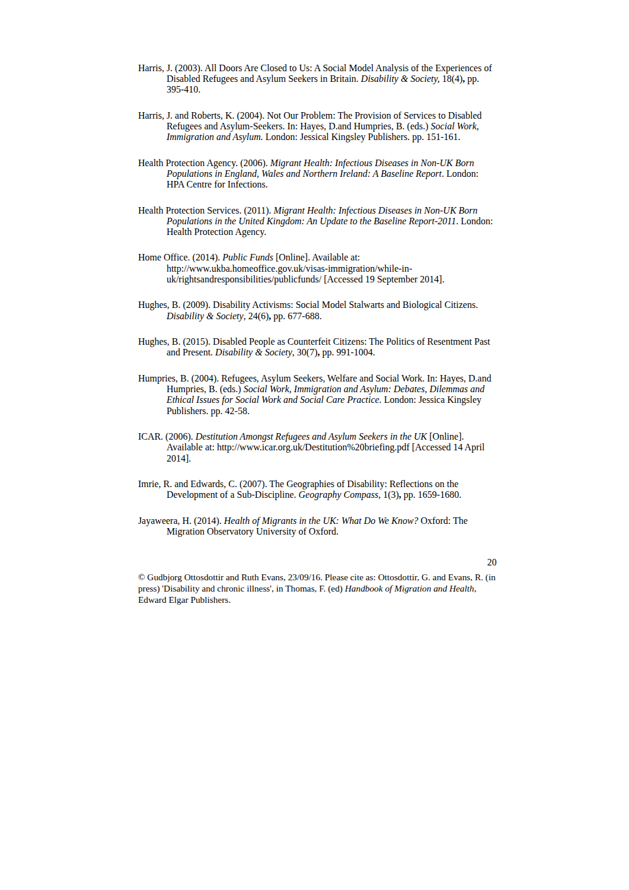Harris, J. (2003). All Doors Are Closed to Us: A Social Model Analysis of the Experiences of Disabled Refugees and Asylum Seekers in Britain. Disability & Society, 18(4), pp. 395-410.
Harris, J. and Roberts, K. (2004). Not Our Problem: The Provision of Services to Disabled Refugees and Asylum-Seekers. In: Hayes, D.and Humpries, B. (eds.) Social Work, Immigration and Asylum. London: Jessical Kingsley Publishers. pp. 151-161.
Health Protection Agency. (2006). Migrant Health: Infectious Diseases in Non-UK Born Populations in England, Wales and Northern Ireland: A Baseline Report. London: HPA Centre for Infections.
Health Protection Services. (2011). Migrant Health: Infectious Diseases in Non-UK Born Populations in the United Kingdom: An Update to the Baseline Report-2011. London: Health Protection Agency.
Home Office. (2014). Public Funds [Online]. Available at: http://www.ukba.homeoffice.gov.uk/visas-immigration/while-in-uk/rightsandresponsibilities/publicfunds/ [Accessed 19 September 2014].
Hughes, B. (2009). Disability Activisms: Social Model Stalwarts and Biological Citizens. Disability & Society, 24(6), pp. 677-688.
Hughes, B. (2015). Disabled People as Counterfeit Citizens: The Politics of Resentment Past and Present. Disability & Society, 30(7), pp. 991-1004.
Humpries, B. (2004). Refugees, Asylum Seekers, Welfare and Social Work. In: Hayes, D.and Humpries, B. (eds.) Social Work, Immigration and Asylum: Debates, Dilemmas and Ethical Issues for Social Work and Social Care Practice. London: Jessica Kingsley Publishers. pp. 42-58.
ICAR. (2006). Destitution Amongst Refugees and Asylum Seekers in the UK [Online]. Available at: http://www.icar.org.uk/Destitution%20briefing.pdf [Accessed 14 April 2014].
Imrie, R. and Edwards, C. (2007). The Geographies of Disability: Reflections on the Development of a Sub-Discipline. Geography Compass, 1(3), pp. 1659-1680.
Jayaweera, H. (2014). Health of Migrants in the UK: What Do We Know? Oxford: The Migration Observatory University of Oxford.
20
© Gudbjorg Ottosdottir and Ruth Evans, 23/09/16. Please cite as: Ottosdottir, G. and Evans, R. (in press) 'Disability and chronic illness', in Thomas, F. (ed) Handbook of Migration and Health, Edward Elgar Publishers.